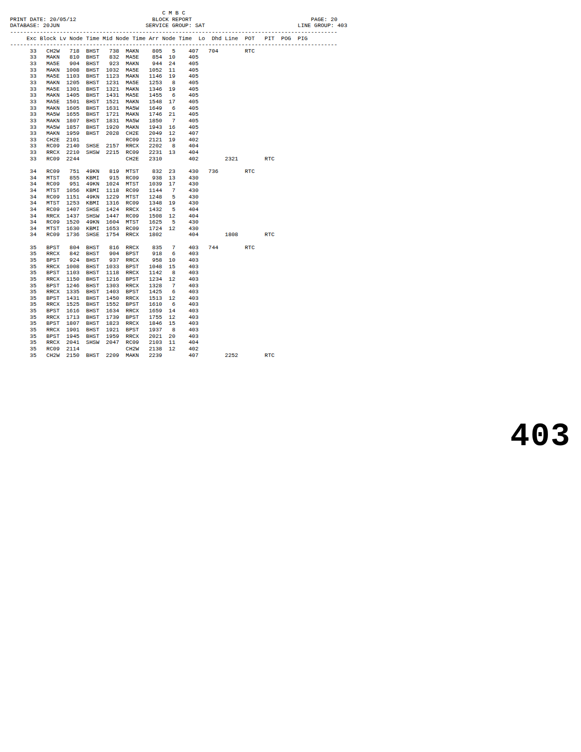C M B C
PRINT DATE: 20/05/12                       BLOCK REPORT                                    PAGE: 20
DATABASE: 20JUN                          SERVICE GROUP: SAT                            LINE GROUP: 403
---------------------------------------------------------------------------------------------------
     Exc Block Lv Node Time Mid Node Time Arr Node Time  Lo  Dhd Line  POT   PIT  POG  PIG
---------------------------------------------------------------------------------------------------
      33   CH2W   718  BHST   738  MAKN    805   5    407   704        RTC
      33   MAKN   810  BHST   832  MA5E    854  10    405
      33   MA5E   904  BHST   923  MAKN    944  24    405
      33   MAKN  1008  BHST  1032  MA5E   1052  11    405
      33   MA5E  1103  BHST  1123  MAKN   1146  19    405
      33   MAKN  1205  BHST  1231  MA5E   1253   8    405
      33   MA5E  1301  BHST  1321  MAKN   1346  19    405
      33   MAKN  1405  BHST  1431  MA5E   1455   6    405
      33   MA5E  1501  BHST  1521  MAKN   1548  17    405
      33   MAKN  1605  BHST  1631  MA5W   1649   6    405
      33   MA5W  1655  BHST  1721  MAKN   1746  21    405
      33   MAKN  1807  BHST  1831  MA5W   1850   7    405
      33   MA5W  1857  BHST  1920  MAKN   1943  16    405
      33   MAKN  1959  BHST  2028  CH2E   2049  12    407
      33   CH2E  2101              RC09   2121  19    402
      33   RC09  2140  SHSE  2157  RRCX   2202   8    404
      33   RRCX  2210  SHSW  2215  RC09   2231  13    404
      33   RC09  2244              CH2E   2310        402        2321        RTC

      34   RC09   751  49KN   819  MTST    832  23    430   736        RTC
      34   MTST   855  KBMI   915  RC09    938  13    430
      34   RC09   951  49KN  1024  MTST   1039  17    430
      34   MTST  1056  KBMI  1118  RC09   1144   7    430
      34   RC09  1151  49KN  1229  MTST   1248   5    430
      34   MTST  1253  KBMI  1316  RC09   1348  19    430
      34   RC09  1407  SHSE  1424  RRCX   1432   5    404
      34   RRCX  1437  SHSW  1447  RC09   1508  12    404
      34   RC09  1520  49KN  1604  MTST   1625   5    430
      34   MTST  1630  KBMI  1653  RC09   1724  12    430
      34   RC09  1736  SHSE  1754  RRCX   1802        404        1808        RTC

      35   BPST   804  BHST   816  RRCX    835   7    403   744        RTC
      35   RRCX   842  BHST   904  BPST    918   6    403
      35   BPST   924  BHST   937  RRCX    958  10    403
      35   RRCX  1008  BHST  1033  BPST   1048  15    403
      35   BPST  1103  BHST  1118  RRCX   1142   8    403
      35   RRCX  1150  BHST  1216  BPST   1234  12    403
      35   BPST  1246  BHST  1303  RRCX   1328   7    403
      35   RRCX  1335  BHST  1403  BPST   1425   6    403
      35   BPST  1431  BHST  1450  RRCX   1513  12    403
      35   RRCX  1525  BHST  1552  BPST   1610   6    403
      35   BPST  1616  BHST  1634  RRCX   1659  14    403
      35   RRCX  1713  BHST  1739  BPST   1755  12    403
      35   BPST  1807  BHST  1823  RRCX   1846  15    403
      35   RRCX  1901  BHST  1921  BPST   1937   8    403
      35   BPST  1945  BHST  1959  RRCX   2021  20    403
      35   RRCX  2041  SHSW  2047  RC09   2103  11    404
      35   RC09  2114              CH2W   2138  12    402
      35   CH2W  2150  BHST  2209  MAKN   2239        407        2252        RTC
403